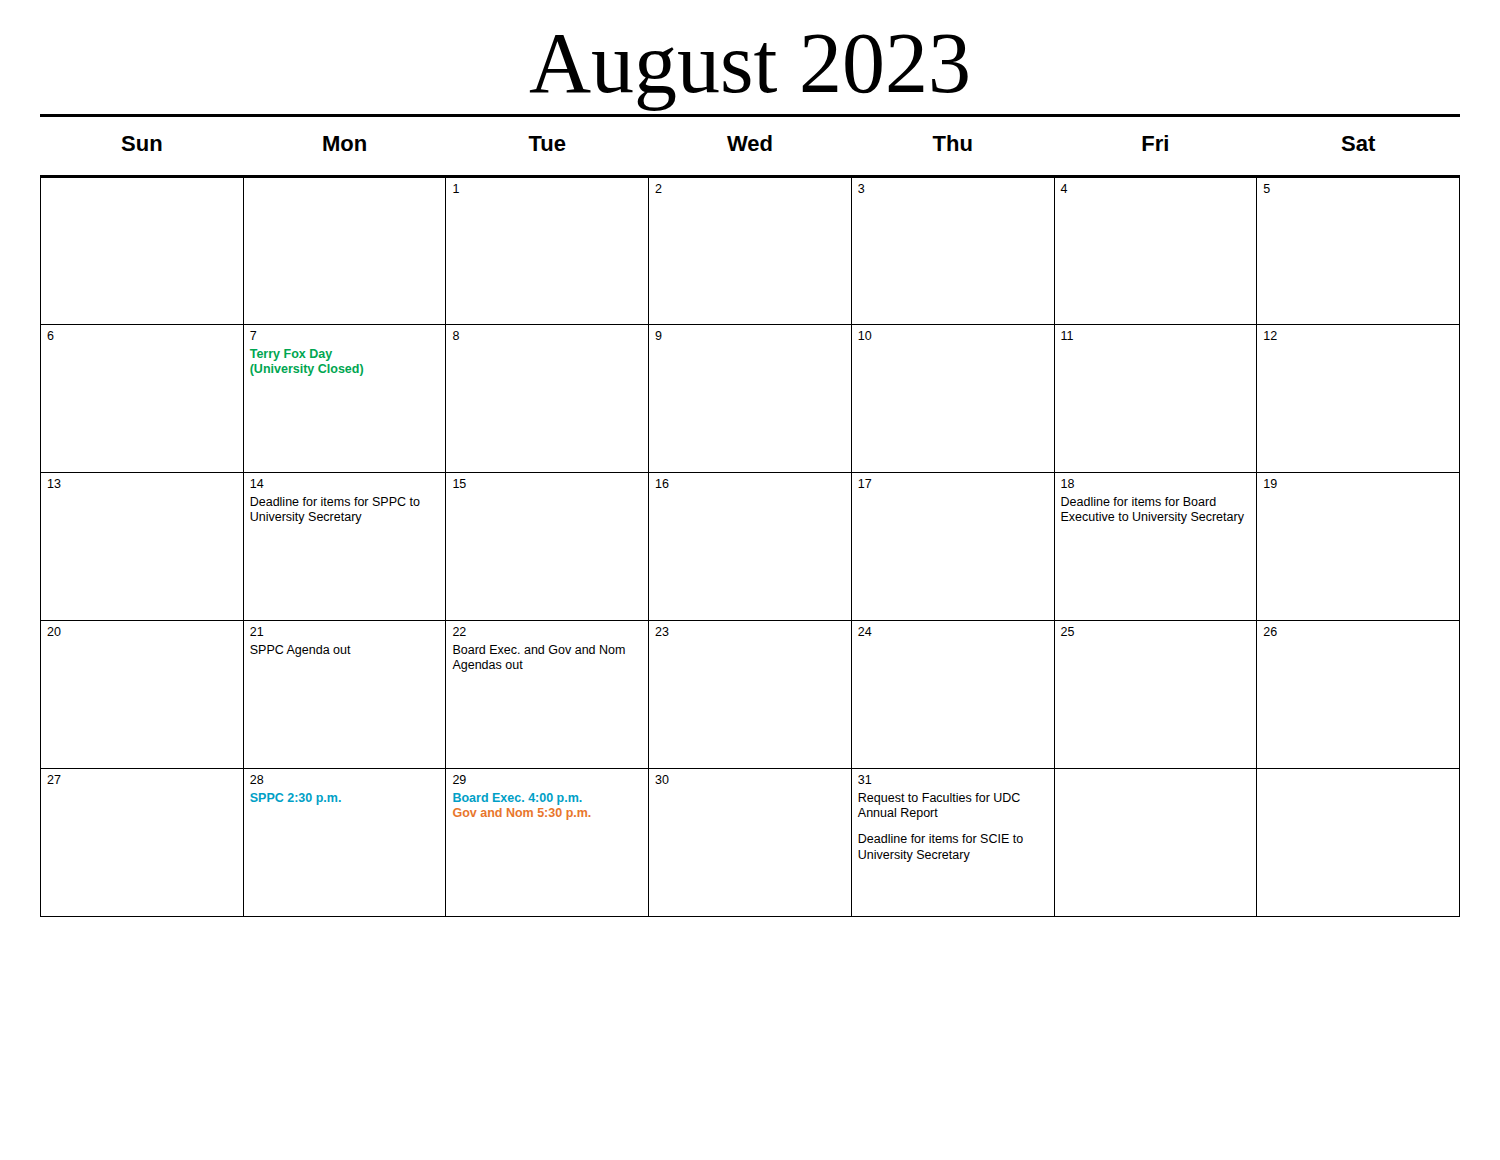August 2023
| Sun | Mon | Tue | Wed | Thu | Fri | Sat |
| --- | --- | --- | --- | --- | --- | --- |
| | | 1 | 2 | 3 | 4 | 5 |
| 6 | 7 Terry Fox Day (University Closed) | 8 | 9 | 10 | 11 | 12 |
| 13 | 14 Deadline for items for SPPC to University Secretary | 15 | 16 | 17 | 18 Deadline for items for Board Executive to University Secretary | 19 |
| 20 | 21 SPPC Agenda out | 22 Board Exec. and Gov and Nom Agendas out | 23 | 24 | 25 | 26 |
| 27 | 28 SPPC 2:30 p.m. | 29 Board Exec. 4:00 p.m. Gov and Nom 5:30 p.m. | 30 | 31 Request to Faculties for UDC Annual Report Deadline for items for SCIE to University Secretary | | |